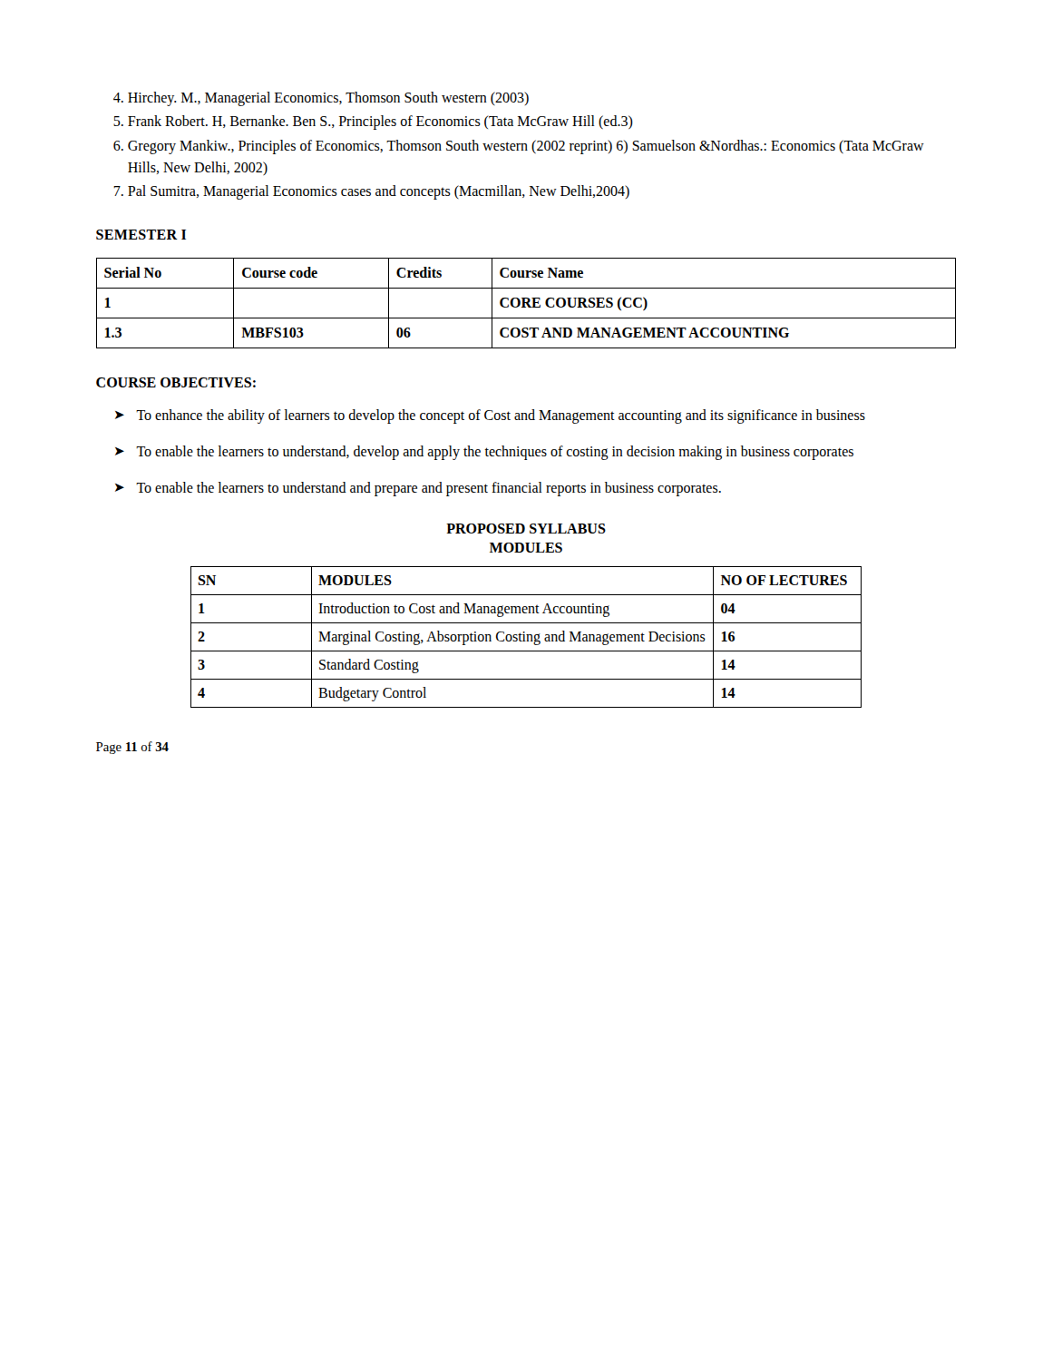Hirchey. M., Managerial Economics, Thomson South western (2003)
Frank Robert. H, Bernanke. Ben S., Principles of Economics (Tata McGraw Hill (ed.3)
Gregory Mankiw., Principles of Economics, Thomson South western (2002 reprint) 6) Samuelson &Nordhas.: Economics (Tata McGraw Hills, New Delhi, 2002)
Pal Sumitra, Managerial Economics cases and concepts (Macmillan, New Delhi,2004)
SEMESTER I
| Serial No | Course code | Credits | Course Name |
| 1 | | | CORE COURSES (CC) |
| 1.3 | MBFS103 | 06 | COST AND MANAGEMENT ACCOUNTING |
COURSE OBJECTIVES:
To enhance the ability of learners to develop the concept of Cost and Management accounting and its significance in business
To enable the learners to understand, develop and apply the techniques of costing in decision making in business corporates
To enable the learners to understand and prepare and present financial reports in business corporates.
PROPOSED SYLLABUS
MODULES
| SN | MODULES | NO OF LECTURES |
| --- | --- | --- |
| 1 | Introduction to Cost and Management Accounting | 04 |
| 2 | Marginal Costing, Absorption Costing and Management Decisions | 16 |
| 3 | Standard Costing | 14 |
| 4 | Budgetary Control | 14 |
Page 11 of 34